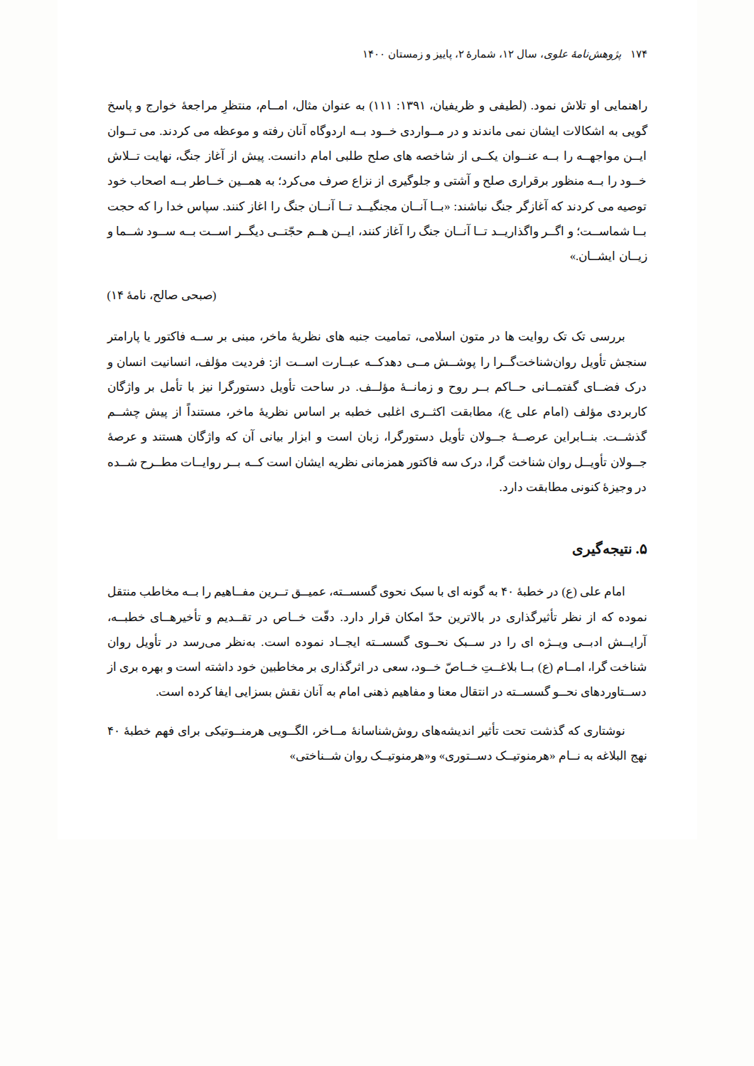۱۷۴ پژوهش‌نامهٔ علوی، سال ۱۲، شمارهٔ ۲، پاییز و زمستان ۱۴۰۰
راهنمایی او تلاش نمود. (لطیفی و ظریفیان، ۱۳۹۱: ۱۱۱) به عنوان مثال، امــام، منتظرِ مراجعهٔ خوارج و پاسخ گویی به اشکالات ایشان نمی ماندند و در مــواردی خــود بــه اردوگاه آنان رفته و موعظه می کردند. می تــوان ایــن مواجهــه را بــه عنــوان یکــی از شاخصه های صلح طلبی امام دانست. پیش از آغاز جنگ، نهایت تــلاش خــود را بــه منظور برقراری صلح و آشتی و جلوگیری از نزاع صرف می‌کرد؛ به همــین خــاطر بــه اصحاب خود توصیه می کردند که آغازگر جنگ نباشند: «بــا آنــان مجنگیــد تــا آنــان جنگ را اغاز کنند. سپاس خدا را که حجت بــا شماســت؛ و اگــر واگذاریــد تــا آنــان جنگ را آغاز کنند، ایــن هــم حجّتــی دیگــر اســت بــه ســود شــما و زیــان ایشــان.»
(صبحی صالح، نامهٔ ۱۴)
بررسی تک تک روایت ها در متون اسلامی، تمامیت جنبه های نظریهٔ ماخر، مبنی بر ســه فاکتور یا پارامتر سنجش تأویل روان‌شناخت‌گــرا را پوشــش مــی دهدکــه عبــارت اســت از: فردیت مؤلف، انسانیت انسان و درک فضــای گفتمــانی حــاکم بــر روح و زمانــهٔ مؤلــف. در ساحت تأویل دستورگرا نیز با تأمل بر واژگان کاربردی مؤلف (امام علی ع)، مطابقت اکثــری اغلبی خطبه بر اساس نظریهٔ ماخر، مستنداً از پیش چشــم گذشــت. بنــابراین عرصــهٔ جــولان تأویل دستورگرا، زبان است و ابزار بیانی آن که واژگان هستند و عرصهٔ جــولان تأویــل روان شناخت گرا، درک سه فاکتور همزمانی نظریه ایشان است کــه بــر روایــات مطــرح شــده در وجیزهٔ کنونی مطابقت دارد.
۵. نتیجه‌گیری
امام علی (ع) در خطبهٔ ۴۰ به گونه ای با سبک نحوی گسســته، عمیــق تــرین مفــاهیم را بــه مخاطب منتقل نموده که از نظر تأثیرگذاری در بالاترین حدّ امکان قرار دارد. دقّت خــاص در تقــدیم و تأخیرهــای خطبــه، آرایــش ادبــی ویــژه ای را در ســبک نحــوی گسســته ایجــاد نموده است. به‌نظر می‌رسد در تأویل روان شناخت گرا، امــام (ع) بــا بلاغــتِ خــاصّ خــود، سعی در اثرگذاری بر مخاطبین خود داشته است و بهره بری از دســتاوردهای نحــو گسســته در انتقال معنا و مفاهیم ذهنی امام به آنان نقش بسزایی ایفا کرده است.
نوشتاری که گذشت تحت تأثیر اندیشه‌های روش‌شناسانهٔ مــاخر، الگــویی هرمنــوتیکی برای فهم خطبهٔ ۴۰ نهج البلاغه به نــام «هرمنوتیــک دســتوری» و«هرمنوتیــک روان شــناختی»